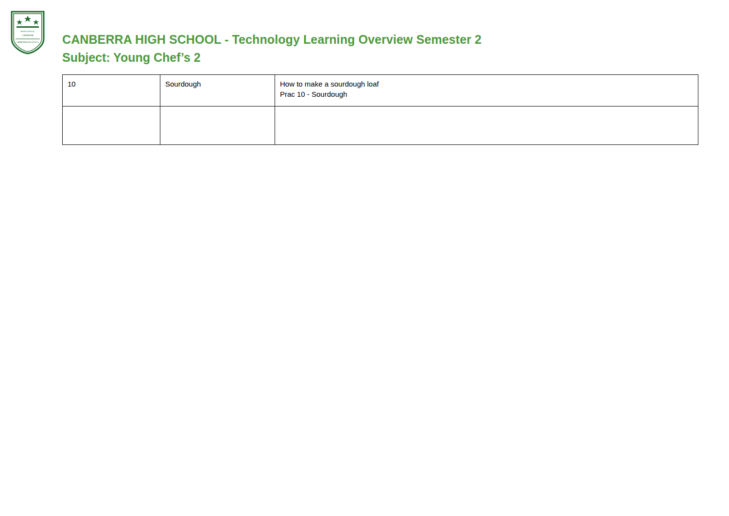HIGH SCHOOL CANBERRA CANBERRA HIGH SCHOOL
CANBERRA HIGH SCHOOL - Technology Learning Overview Semester 2
Subject: Young Chef’s 2
| 10 | Sourdough | How to make a sourdough loaf Prac 10 - Sourdough |